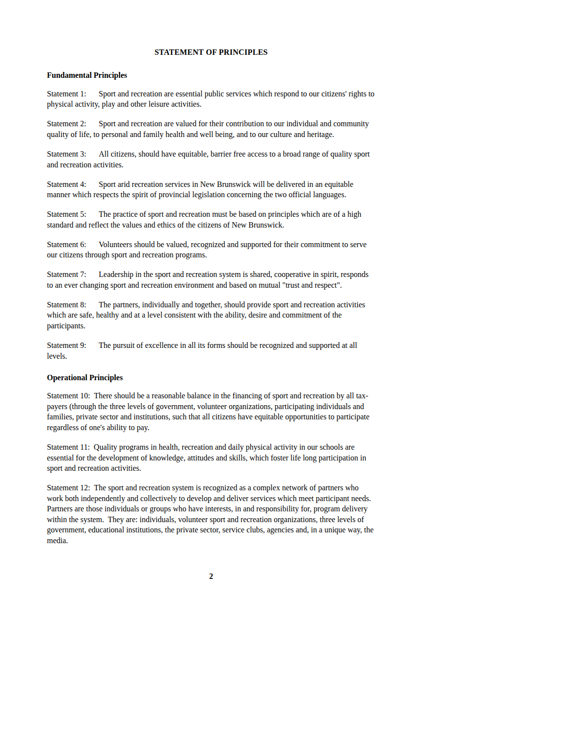STATEMENT OF PRINCIPLES
Fundamental Principles
Statement 1: Sport and recreation are essential public services which respond to our citizens' rights to physical activity, play and other leisure activities.
Statement 2: Sport and recreation are valued for their contribution to our individual and community quality of life, to personal and family health and well being, and to our culture and heritage.
Statement 3: All citizens, should have equitable, barrier free access to a broad range of quality sport and recreation activities.
Statement 4: Sport arid recreation services in New Brunswick will be delivered in an equitable manner which respects the spirit of provincial legislation concerning the two official languages.
Statement 5: The practice of sport and recreation must be based on principles which are of a high standard and reflect the values and ethics of the citizens of New Brunswick.
Statement 6: Volunteers should be valued, recognized and supported for their commitment to serve our citizens through sport and recreation programs.
Statement 7: Leadership in the sport and recreation system is shared, cooperative in spirit, responds to an ever changing sport and recreation environment and based on mutual "trust and respect".
Statement 8: The partners, individually and together, should provide sport and recreation activities which are safe, healthy and at a level consistent with the ability, desire and commitment of the participants.
Statement 9: The pursuit of excellence in all its forms should be recognized and supported at all levels.
Operational Principles
Statement 10: There should be a reasonable balance in the financing of sport and recreation by all tax-payers (through the three levels of government, volunteer organizations, participating individuals and families, private sector and institutions, such that all citizens have equitable opportunities to participate regardless of one's ability to pay.
Statement 11: Quality programs in health, recreation and daily physical activity in our schools are essential for the development of knowledge, attitudes and skills, which foster life long participation in sport and recreation activities.
Statement 12: The sport and recreation system is recognized as a complex network of partners who work both independently and collectively to develop and deliver services which meet participant needs. Partners are those individuals or groups who have interests, in and responsibility for, program delivery within the system. They are: individuals, volunteer sport and recreation organizations, three levels of government, educational institutions, the private sector, service clubs, agencies and, in a unique way, the media.
2